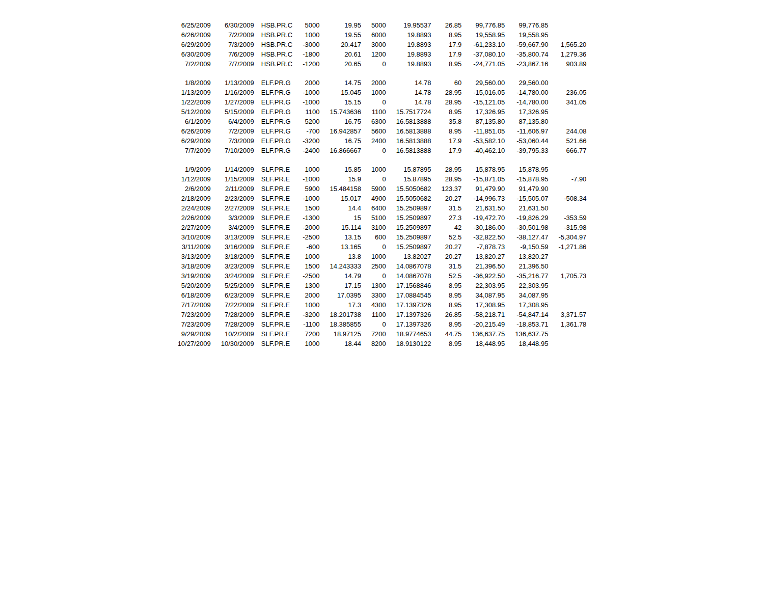| 6/25/2009 | 6/30/2009 | HSB.PR.C | 5000 | 19.95 | 5000 | 19.95537 | 26.85 | 99,776.85 | 99,776.85 | |
| 6/26/2009 | 7/2/2009 | HSB.PR.C | 1000 | 19.55 | 6000 | 19.8893 | 8.95 | 19,558.95 | 19,558.95 | |
| 6/29/2009 | 7/3/2009 | HSB.PR.C | -3000 | 20.417 | 3000 | 19.8893 | 17.9 | -61,233.10 | -59,667.90 | 1,565.20 |
| 6/30/2009 | 7/6/2009 | HSB.PR.C | -1800 | 20.61 | 1200 | 19.8893 | 17.9 | -37,080.10 | -35,800.74 | 1,279.36 |
| 7/2/2009 | 7/7/2009 | HSB.PR.C | -1200 | 20.65 | 0 | 19.8893 | 8.95 | -24,771.05 | -23,867.16 | 903.89 |
| 1/8/2009 | 1/13/2009 | ELF.PR.G | 2000 | 14.75 | 2000 | 14.78 | 60 | 29,560.00 | 29,560.00 | |
| 1/13/2009 | 1/16/2009 | ELF.PR.G | -1000 | 15.045 | 1000 | 14.78 | 28.95 | -15,016.05 | -14,780.00 | 236.05 |
| 1/22/2009 | 1/27/2009 | ELF.PR.G | -1000 | 15.15 | 0 | 14.78 | 28.95 | -15,121.05 | -14,780.00 | 341.05 |
| 5/12/2009 | 5/15/2009 | ELF.PR.G | 1100 | 15.743636 | 1100 | 15.7517724 | 8.95 | 17,326.95 | 17,326.95 | |
| 6/1/2009 | 6/4/2009 | ELF.PR.G | 5200 | 16.75 | 6300 | 16.5813888 | 35.8 | 87,135.80 | 87,135.80 | |
| 6/26/2009 | 7/2/2009 | ELF.PR.G | -700 | 16.942857 | 5600 | 16.5813888 | 8.95 | -11,851.05 | -11,606.97 | 244.08 |
| 6/29/2009 | 7/3/2009 | ELF.PR.G | -3200 | 16.75 | 2400 | 16.5813888 | 17.9 | -53,582.10 | -53,060.44 | 521.66 |
| 7/7/2009 | 7/10/2009 | ELF.PR.G | -2400 | 16.866667 | 0 | 16.5813888 | 17.9 | -40,462.10 | -39,795.33 | 666.77 |
| 1/9/2009 | 1/14/2009 | SLF.PR.E | 1000 | 15.85 | 1000 | 15.87895 | 28.95 | 15,878.95 | 15,878.95 | |
| 1/12/2009 | 1/15/2009 | SLF.PR.E | -1000 | 15.9 | 0 | 15.87895 | 28.95 | -15,871.05 | -15,878.95 | -7.90 |
| 2/6/2009 | 2/11/2009 | SLF.PR.E | 5900 | 15.484158 | 5900 | 15.5050682 | 123.37 | 91,479.90 | 91,479.90 | |
| 2/18/2009 | 2/23/2009 | SLF.PR.E | -1000 | 15.017 | 4900 | 15.5050682 | 20.27 | -14,996.73 | -15,505.07 | -508.34 |
| 2/24/2009 | 2/27/2009 | SLF.PR.E | 1500 | 14.4 | 6400 | 15.2509897 | 31.5 | 21,631.50 | 21,631.50 | |
| 2/26/2009 | 3/3/2009 | SLF.PR.E | -1300 | 15 | 5100 | 15.2509897 | 27.3 | -19,472.70 | -19,826.29 | -353.59 |
| 2/27/2009 | 3/4/2009 | SLF.PR.E | -2000 | 15.114 | 3100 | 15.2509897 | 42 | -30,186.00 | -30,501.98 | -315.98 |
| 3/10/2009 | 3/13/2009 | SLF.PR.E | -2500 | 13.15 | 600 | 15.2509897 | 52.5 | -32,822.50 | -38,127.47 | -5,304.97 |
| 3/11/2009 | 3/16/2009 | SLF.PR.E | -600 | 13.165 | 0 | 15.2509897 | 20.27 | -7,878.73 | -9,150.59 | -1,271.86 |
| 3/13/2009 | 3/18/2009 | SLF.PR.E | 1000 | 13.8 | 1000 | 13.82027 | 20.27 | 13,820.27 | 13,820.27 | |
| 3/18/2009 | 3/23/2009 | SLF.PR.E | 1500 | 14.243333 | 2500 | 14.0867078 | 31.5 | 21,396.50 | 21,396.50 | |
| 3/19/2009 | 3/24/2009 | SLF.PR.E | -2500 | 14.79 | 0 | 14.0867078 | 52.5 | -36,922.50 | -35,216.77 | 1,705.73 |
| 5/20/2009 | 5/25/2009 | SLF.PR.E | 1300 | 17.15 | 1300 | 17.1568846 | 8.95 | 22,303.95 | 22,303.95 | |
| 6/18/2009 | 6/23/2009 | SLF.PR.E | 2000 | 17.0395 | 3300 | 17.0884545 | 8.95 | 34,087.95 | 34,087.95 | |
| 7/17/2009 | 7/22/2009 | SLF.PR.E | 1000 | 17.3 | 4300 | 17.1397326 | 8.95 | 17,308.95 | 17,308.95 | |
| 7/23/2009 | 7/28/2009 | SLF.PR.E | -3200 | 18.201738 | 1100 | 17.1397326 | 26.85 | -58,218.71 | -54,847.14 | 3,371.57 |
| 7/23/2009 | 7/28/2009 | SLF.PR.E | -1100 | 18.385855 | 0 | 17.1397326 | 8.95 | -20,215.49 | -18,853.71 | 1,361.78 |
| 9/29/2009 | 10/2/2009 | SLF.PR.E | 7200 | 18.97125 | 7200 | 18.9774653 | 44.75 | 136,637.75 | 136,637.75 | |
| 10/27/2009 | 10/30/2009 | SLF.PR.E | 1000 | 18.44 | 8200 | 18.9130122 | 8.95 | 18,448.95 | 18,448.95 | |